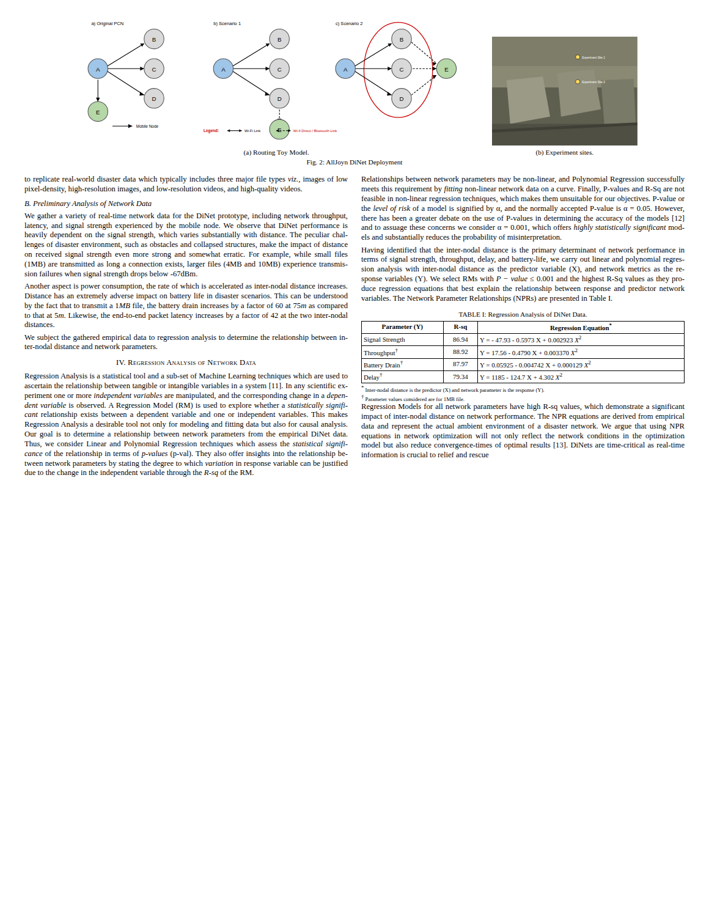a) Original PCN b) Scenario 1 c) Scenario 2 A B C D E Mobile Node A B C D E A B C D E Legend: Wi-Fi Link Wi-fi Direct / Bluetooth Link
(a) Routing Toy Model.
Experiment Site 1 Experiment Site 2
(b) Experiment sites.
Fig. 2: AllJoyn DiNet Deployment
to replicate real-world disaster data which typically includes three major file types viz., images of low pixel-density, high-resolution images, and low-resolution videos, and high-quality videos.
B. Preliminary Analysis of Network Data
We gather a variety of real-time network data for the DiNet prototype, including network throughput, latency, and signal strength experienced by the mobile node. We observe that DiNet performance is heavily dependent on the signal strength, which varies substantially with distance. The peculiar challenges of disaster environment, such as obstacles and collapsed structures, make the impact of distance on received signal strength even more strong and somewhat erratic. For example, while small files (1MB) are transmitted as long a connection exists, larger files (4MB and 10MB) experience transmission failures when signal strength drops below -67dBm.
Another aspect is power consumption, the rate of which is accelerated as inter-nodal distance increases. Distance has an extremely adverse impact on battery life in disaster scenarios. This can be understood by the fact that to transmit a 1MB file, the battery drain increases by a factor of 60 at 75m as compared to that at 5m. Likewise, the end-to-end packet latency increases by a factor of 42 at the two inter-nodal distances.
We subject the gathered empirical data to regression analysis to determine the relationship between inter-nodal distance and network parameters.
IV. Regression Analysis of Network Data
Regression Analysis is a statistical tool and a sub-set of Machine Learning techniques which are used to ascertain the relationship between tangible or intangible variables in a system [11]. In any scientific experiment one or more independent variables are manipulated, and the corresponding change in a dependent variable is observed. A Regression Model (RM) is used to explore whether a statistically significant relationship exists between a dependent variable and one or independent variables. This makes Regression Analysis a desirable tool not only for modeling and fitting data but also for causal analysis. Our goal is to determine a relationship between network parameters from the empirical DiNet data. Thus, we consider Linear and Polynomial Regression techniques which assess the statistical significance of the relationship in terms of p-values (p-val). They also offer insights into the relationship between network parameters by stating the degree to which variation in response variable can be justified due to the change in the independent variable through the R-sq of the RM.
Relationships between network parameters may be non-linear, and Polynomial Regression successfully meets this requirement by fitting non-linear network data on a curve. Finally, P-values and R-Sq are not feasible in non-linear regression techniques, which makes them unsuitable for our objectives. P-value or the level of risk of a model is signified by α, and the normally accepted P-value is α = 0.05. However, there has been a greater debate on the use of P-values in determining the accuracy of the models [12] and to assuage these concerns we consider α = 0.001, which offers highly statistically significant models and substantially reduces the probability of misinterpretation.
Having identified that the inter-nodal distance is the primary determinant of network performance in terms of signal strength, throughput, delay, and battery-life, we carry out linear and polynomial regression analysis with inter-nodal distance as the predictor variable (X), and network metrics as the response variables (Y). We select RMs with P − value ≤ 0.001 and the highest R-Sq values as they produce regression equations that best explain the relationship between response and predictor network variables. The Network Parameter Relationships (NPRs) are presented in Table I.
TABLE I: Regression Analysis of DiNet Data.
| Parameter (Y) | R-sq | Regression Equation * |
| --- | --- | --- |
| Signal Strength | 86.94 | Y = - 47.93 - 0.5973 X + 0.002923 X 2 |
| Throughput † | 88.92 | Y = 17.56 - 0.4790 X + 0.003370 X 2 |
| Battery Drain † | 87.97 | Y = 0.05925 - 0.004742 X + 0.000129 X 2 |
| Delay † | 79.34 | Y = 1185 - 124.7 X + 4.302 X 2 |
* Inter-nodal distance is the predictor (X) and network parameter is the response (Y).
† Parameter values considered are for 1MB file.
Regression Models for all network parameters have high R-sq values, which demonstrate a significant impact of inter-nodal distance on network performance. The NPR equations are derived from empirical data and represent the actual ambient environment of a disaster network. We argue that using NPR equations in network optimization will not only reflect the network conditions in the optimization model but also reduce convergence-times of optimal results [13]. DiNets are time-critical as real-time information is crucial to relief and rescue